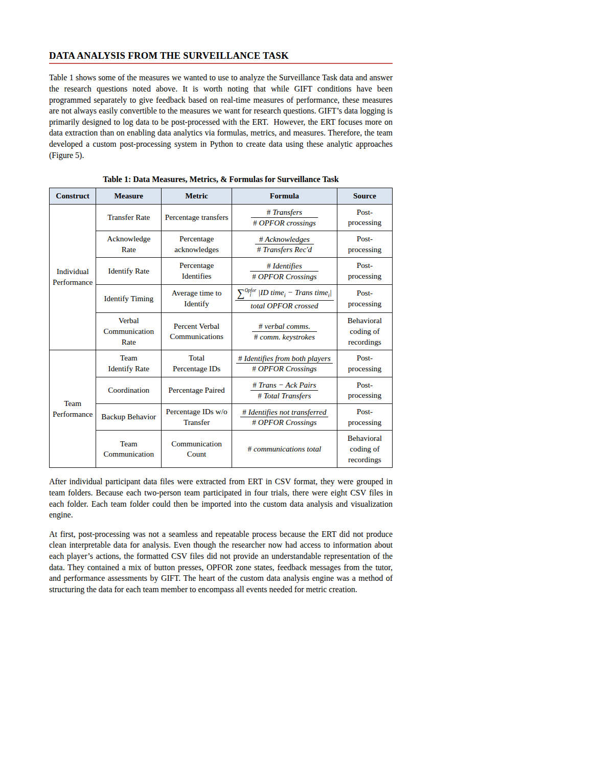Data Analysis from the Surveillance Task
Table 1 shows some of the measures we wanted to use to analyze the Surveillance Task data and answer the research questions noted above. It is worth noting that while GIFT conditions have been programmed separately to give feedback based on real-time measures of performance, these measures are not always easily convertible to the measures we want for research questions. GIFT’s data logging is primarily designed to log data to be post-processed with the ERT. However, the ERT focuses more on data extraction than on enabling data analytics via formulas, metrics, and measures. Therefore, the team developed a custom post-processing system in Python to create data using these analytic approaches (Figure 5).
Table 1: Data Measures, Metrics, & Formulas for Surveillance Task
| Construct | Measure | Metric | Formula | Source |
| --- | --- | --- | --- | --- |
| Individual Performance | Transfer Rate | Percentage transfers | # Transfers # OPFOR crossings | Post-processing |
| Acknowledge Rate | Percentage acknowledges | # Acknowledges # Transfers Rec′d | Post-processing |
| Identify Rate | Percentage Identifies | # Identifies # OPFOR Crossings | Post-processing |
| Identify Timing | Average time to Identify | ∑ Opfor i /ID time i − Trans time i / total OPFOR crossed | Post-processing |
| Verbal Communication Rate | Percent Verbal Communications | # verbal comms. # comm. keystrokes | Behavioral coding of recordings |
| Team Performance | Team Identify Rate | Total Percentage IDs | # Identifies from both players # OPFOR Crossings | Post-processing |
| Coordination | Percentage Paired | # Trans − Ack Pairs # Total Transfers | Post-processing |
| Backup Behavior | Percentage IDs w/o Transfer | # Identifies not transferred # OPFOR Crossings | Post-processing |
| Team Communication | Communication Count | # communications total | Behavioral coding of recordings |
After individual participant data files were extracted from ERT in CSV format, they were grouped in team folders. Because each two-person team participated in four trials, there were eight CSV files in each folder. Each team folder could then be imported into the custom data analysis and visualization engine.
At first, post-processing was not a seamless and repeatable process because the ERT did not produce clean interpretable data for analysis. Even though the researcher now had access to information about each player’s actions, the formatted CSV files did not provide an understandable representation of the data. They contained a mix of button presses, OPFOR zone states, feedback messages from the tutor, and performance assessments by GIFT. The heart of the custom data analysis engine was a method of structuring the data for each team member to encompass all events needed for metric creation.